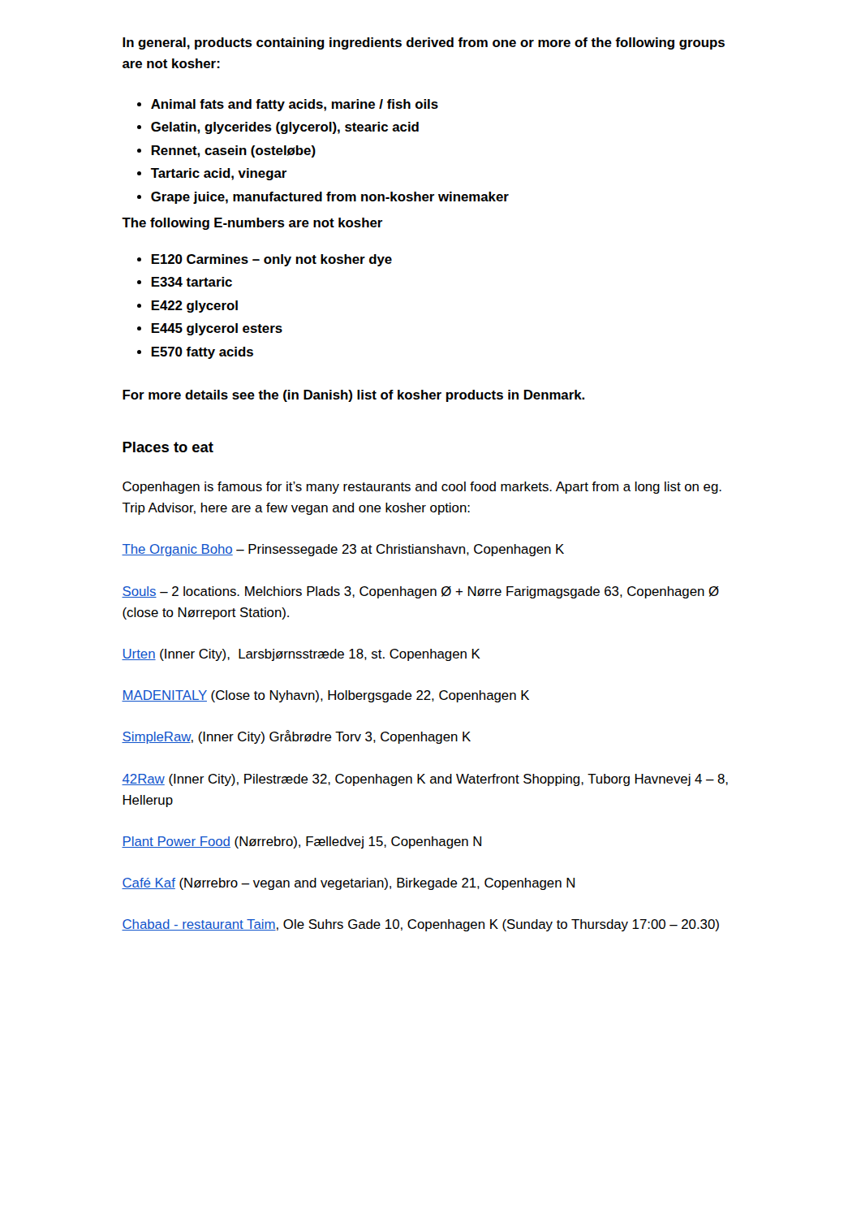In general, products containing ingredients derived from one or more of the following groups are not kosher:
Animal fats and fatty acids, marine / fish oils
Gelatin, glycerides (glycerol), stearic acid
Rennet, casein (osteløbe)
Tartaric acid, vinegar
Grape juice, manufactured from non-kosher winemaker
The following E-numbers are not kosher
E120 Carmines – only not kosher dye
E334 tartaric
E422 glycerol
E445 glycerol esters
E570 fatty acids
For more details see the (in Danish) list of kosher products in Denmark.
Places to eat
Copenhagen is famous for it’s many restaurants and cool food markets. Apart from a long list on eg. Trip Advisor, here are a few vegan and one kosher option:
The Organic Boho – Prinsessegade 23 at Christianshavn, Copenhagen K
Souls – 2 locations. Melchiors Plads 3, Copenhagen Ø + Nørre Farigmagsgade 63, Copenhagen Ø (close to Nørreport Station).
Urten (Inner City), Larsbjørnsstræde 18, st. Copenhagen K
MADENITALY (Close to Nyhavn), Holbergsgade 22, Copenhagen K
SimpleRaw, (Inner City) Gråbrødre Torv 3, Copenhagen K
42Raw (Inner City), Pilestræde 32, Copenhagen K and Waterfront Shopping, Tuborg Havnevej 4 – 8, Hellerup
Plant Power Food (Nørrebro), Fælledvej 15, Copenhagen N
Café Kaf (Nørrebro – vegan and vegetarian), Birkegade 21, Copenhagen N
Chabad - restaurant Taim, Ole Suhrs Gade 10, Copenhagen K (Sunday to Thursday 17:00 – 20.30)